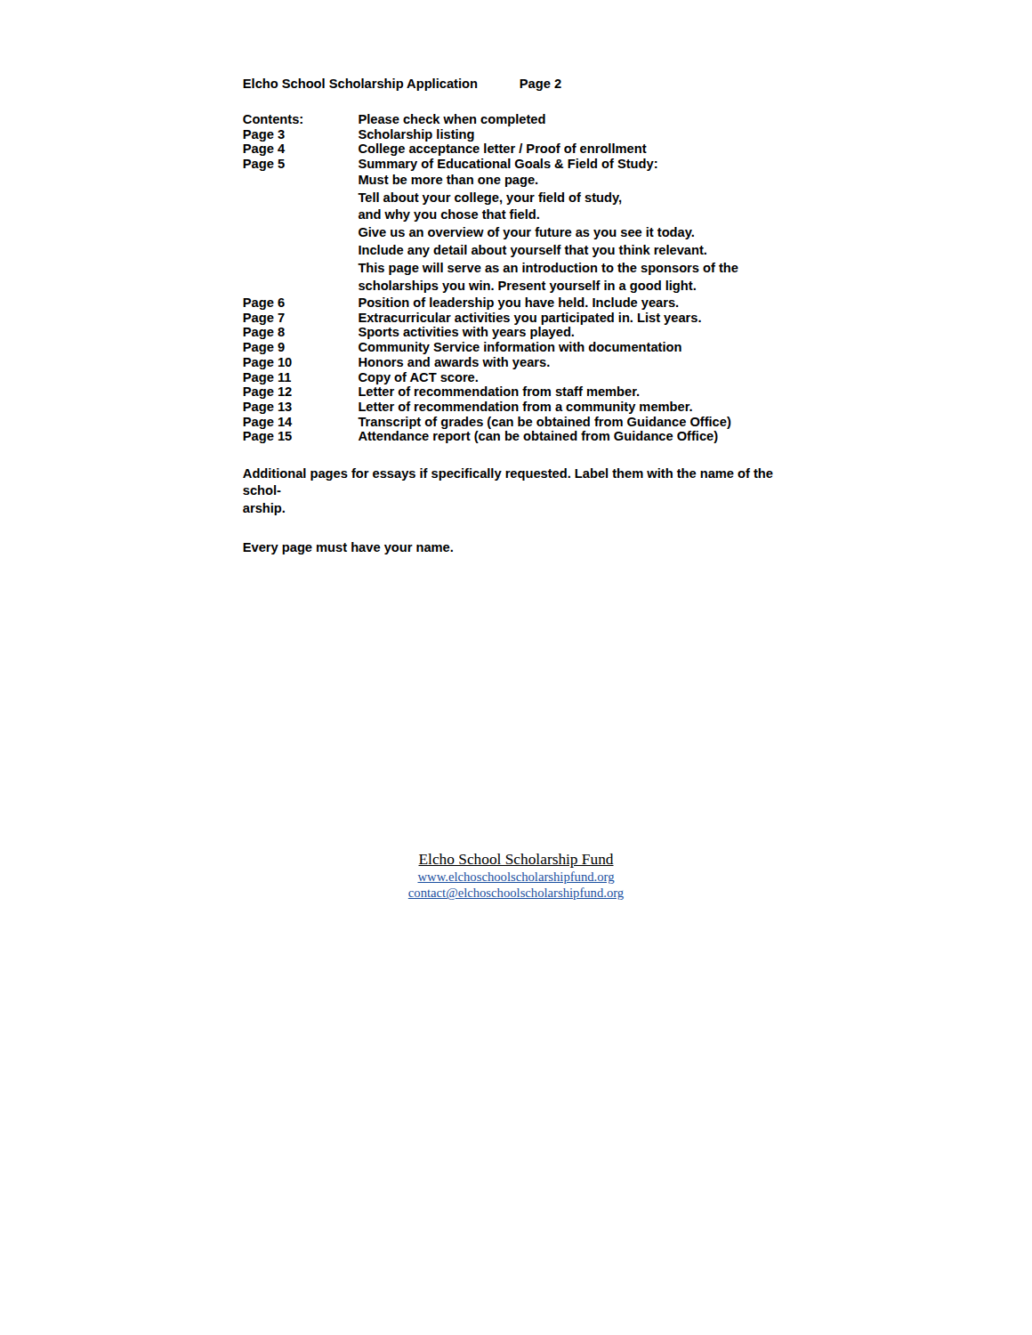Elcho School Scholarship ApplicationPage 2
| Contents: | Please check when completed |
| Page 3 | Scholarship listing |
| Page 4 | College acceptance letter / Proof of enrollment |
| Page 5 | Summary of Educational Goals & Field of Study: |
| | Must be more than one page. Tell about your college, your field of study, and why you chose that field. Give us an overview of your future as you see it today. Include any detail about yourself that you think relevant. This page will serve as an introduction to the sponsors of the scholarships you win. Present yourself in a good light. |
| Page 6 | Position of leadership you have held. Include years. |
| Page 7 | Extracurricular activities you participated in. List years. |
| Page 8 | Sports activities with years played. |
| Page 9 | Community Service information with documentation |
| Page 10 | Honors and awards with years. |
| Page 11 | Copy of ACT score. |
| Page 12 | Letter of recommendation from staff member. |
| Page 13 | Letter of recommendation from a community member. |
| Page 14 | Transcript of grades (can be obtained from Guidance Office) |
| Page 15 | Attendance report (can be obtained from Guidance Office) |
Additional pages for essays if specifically requested. Label them with the name of the schol-
arship.
Every page must have your name.
Elcho School Scholarship Fund www.elchoschoolscholarshipfund.org contact@elchoschoolscholarshipfund.org